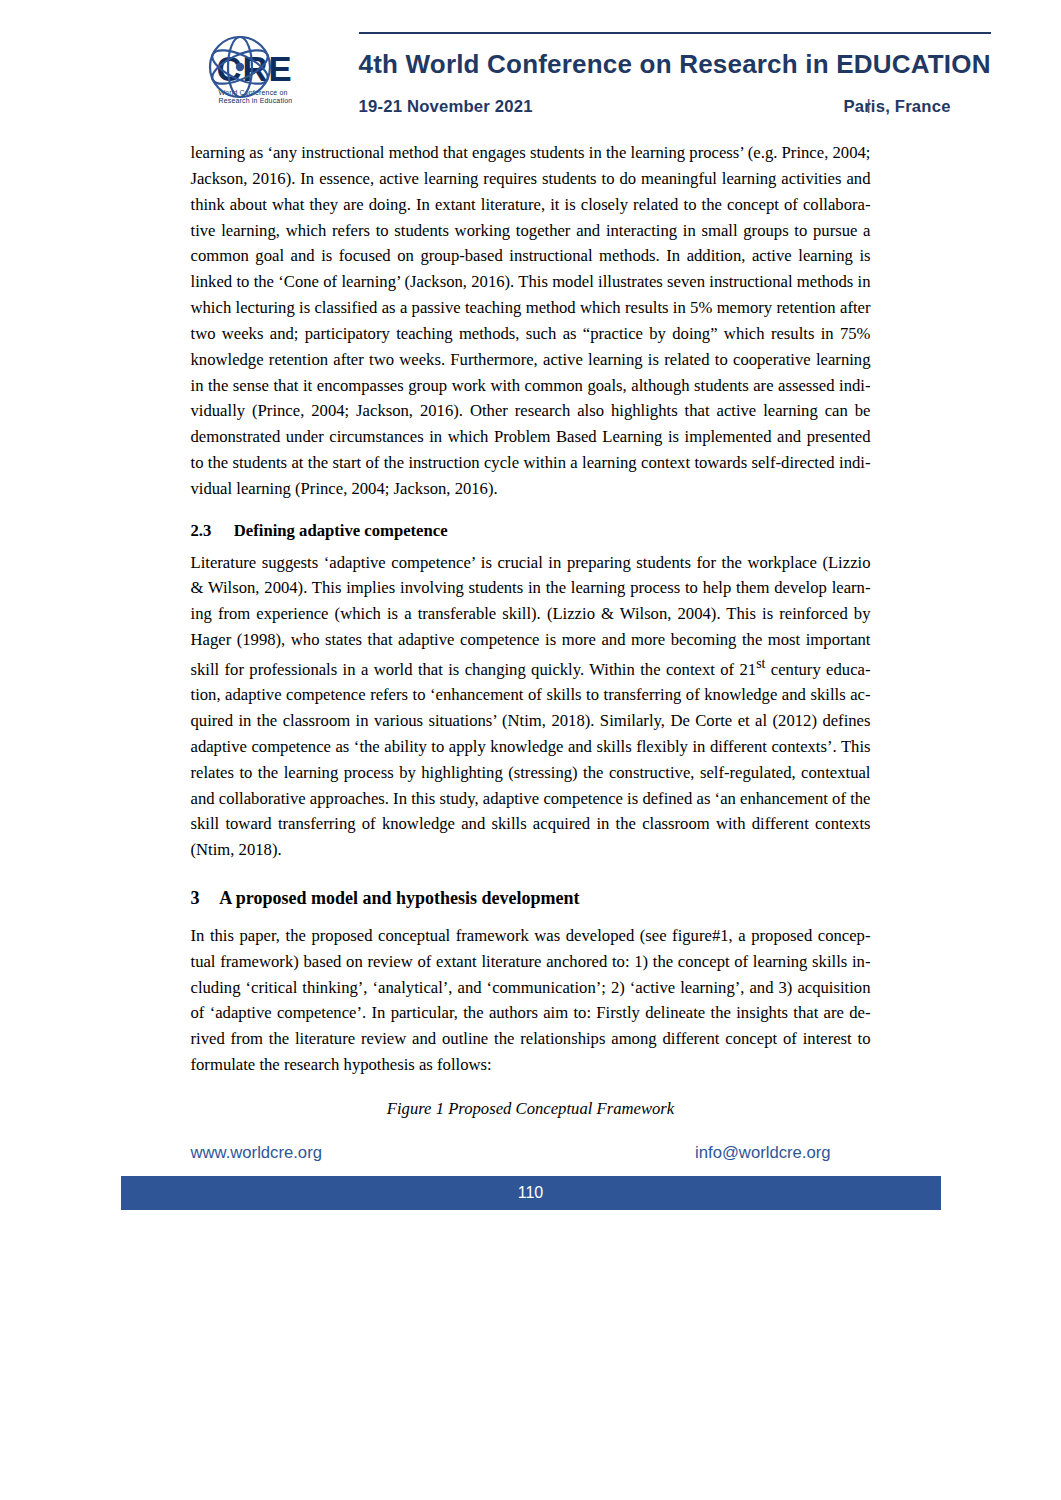CRE
World Conference on
Research in Education
4th World Conference on Research in EDUCATION
19-21 November 2021 Paris, France |
learning as ‘any instructional method that engages students in the learning process’ (e.g. Prince, 2004; Jackson, 2016). In essence, active learning requires students to do meaningful learning activities and think about what they are doing. In extant literature, it is closely related to the concept of collaborative learning, which refers to students working together and interacting in small groups to pursue a common goal and is focused on group-based instructional methods. In addition, active learning is linked to the ‘Cone of learning’ (Jackson, 2016). This model illustrates seven instructional methods in which lecturing is classified as a passive teaching method which results in 5% memory retention after two weeks and; participatory teaching methods, such as “practice by doing” which results in 75% knowledge retention after two weeks. Furthermore, active learning is related to cooperative learning in the sense that it encompasses group work with common goals, although students are assessed individually (Prince, 2004; Jackson, 2016). Other research also highlights that active learning can be demonstrated under circumstances in which Problem Based Learning is implemented and presented to the students at the start of the instruction cycle within a learning context towards self-directed individual learning (Prince, 2004; Jackson, 2016).
2.3 Defining adaptive competence
Literature suggests ‘adaptive competence’ is crucial in preparing students for the workplace (Lizzio & Wilson, 2004). This implies involving students in the learning process to help them develop learning from experience (which is a transferable skill). (Lizzio & Wilson, 2004). This is reinforced by Hager (1998), who states that adaptive competence is more and more becoming the most important skill for professionals in a world that is changing quickly. Within the context of 21st century education, adaptive competence refers to ‘enhancement of skills to transferring of knowledge and skills acquired in the classroom in various situations’ (Ntim, 2018). Similarly, De Corte et al (2012) defines adaptive competence as ‘the ability to apply knowledge and skills flexibly in different contexts’. This relates to the learning process by highlighting (stressing) the constructive, self-regulated, contextual and collaborative approaches. In this study, adaptive competence is defined as ‘an enhancement of the skill toward transferring of knowledge and skills acquired in the classroom with different contexts (Ntim, 2018).
3 A proposed model and hypothesis development
In this paper, the proposed conceptual framework was developed (see figure#1, a proposed conceptual framework) based on review of extant literature anchored to: 1) the concept of learning skills including ‘critical thinking’, ‘analytical’, and ‘communication’; 2) ‘active learning’, and 3) acquisition of ‘adaptive competence’. In particular, the authors aim to: Firstly delineate the insights that are derived from the literature review and outline the relationships among different concept of interest to formulate the research hypothesis as follows:
Figure 1 Proposed Conceptual Framework
www.worldcre.org info@worldcre.org
110